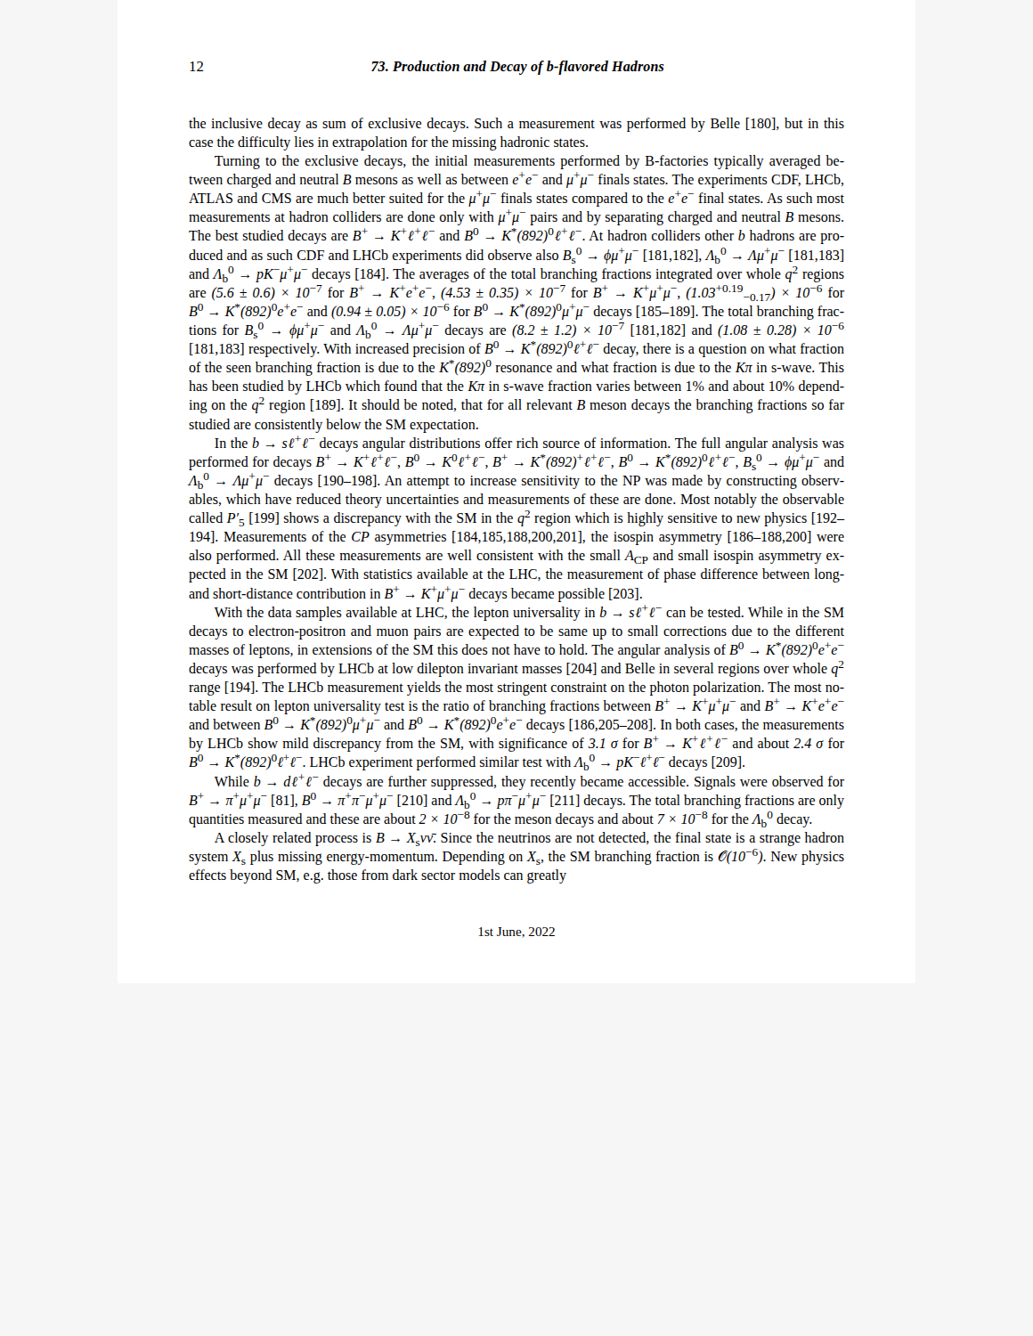12
73. Production and Decay of b-flavored Hadrons
the inclusive decay as sum of exclusive decays. Such a measurement was performed by Belle [180], but in this case the difficulty lies in extrapolation for the missing hadronic states.
Turning to the exclusive decays, the initial measurements performed by B-factories typically averaged between charged and neutral B mesons as well as between e+e− and μ+μ− finals states. The experiments CDF, LHCb, ATLAS and CMS are much better suited for the μ+μ− finals states compared to the e+e− final states. As such most measurements at hadron colliders are done only with μ+μ− pairs and by separating charged and neutral B mesons. The best studied decays are B+ → K+ℓ+ℓ− and B0 → K*(892)0ℓ+ℓ−. At hadron colliders other b hadrons are produced and as such CDF and LHCb experiments did observe also Bs0 → ϕμ+μ− [181,182], Λb0 → Λμ+μ− [181,183] and Λb0 → pK−μ+μ− decays [184]. The averages of the total branching fractions integrated over whole q2 regions are (5.6 ± 0.6) × 10−7 for B+ → K+e+e−, (4.53 ± 0.35) × 10−7 for B+ → K+μ+μ−, (1.03+0.19−0.17) × 10−6 for B0 → K*(892)0e+e− and (0.94 ± 0.05) × 10−6 for B0 → K*(892)0μ+μ− decays [185–189]. The total branching fractions for Bs0 → ϕμ+μ− and Λb0 → Λμ+μ− decays are (8.2 ± 1.2) × 10−7 [181,182] and (1.08 ± 0.28) × 10−6 [181,183] respectively. With increased precision of B0 → K*(892)0ℓ+ℓ− decay, there is a question on what fraction of the seen branching fraction is due to the K*(892)0 resonance and what fraction is due to the Kπ in s-wave. This has been studied by LHCb which found that the Kπ in s-wave fraction varies between 1% and about 10% depending on the q2 region [189]. It should be noted, that for all relevant B meson decays the branching fractions so far studied are consistently below the SM expectation.
In the b → sℓ+ℓ− decays angular distributions offer rich source of information. The full angular analysis was performed for decays B+ → K+ℓ+ℓ−, B0 → K0ℓ+ℓ−, B+ → K*(892)+ℓ+ℓ−, B0 → K*(892)0ℓ+ℓ−, Bs0 → ϕμ+μ− and Λb0 → Λμ+μ− decays [190–198]. An attempt to increase sensitivity to the NP was made by constructing observables, which have reduced theory uncertainties and measurements of these are done. Most notably the observable called P′5 [199] shows a discrepancy with the SM in the q2 region which is highly sensitive to new physics [192–194]. Measurements of the CP asymmetries [184,185,188,200,201], the isospin asymmetry [186–188,200] were also performed. All these measurements are well consistent with the small ACP and small isospin asymmetry expected in the SM [202]. With statistics available at the LHC, the measurement of phase difference between long- and short-distance contribution in B+ → K+μ+μ− decays became possible [203].
With the data samples available at LHC, the lepton universality in b → sℓ+ℓ− can be tested. While in the SM decays to electron-positron and muon pairs are expected to be same up to small corrections due to the different masses of leptons, in extensions of the SM this does not have to hold. The angular analysis of B0 → K*(892)0e+e− decays was performed by LHCb at low dilepton invariant masses [204] and Belle in several regions over whole q2 range [194]. The LHCb measurement yields the most stringent constraint on the photon polarization. The most notable result on lepton universality test is the ratio of branching fractions between B+ → K+μ+μ− and B+ → K+e+e− and between B0 → K*(892)0μ+μ− and B0 → K*(892)0e+e− decays [186,205–208]. In both cases, the measurements by LHCb show mild discrepancy from the SM, with significance of 3.1 σ for B+ → K+ℓ+ℓ− and about 2.4 σ for B0 → K*(892)0ℓ+ℓ−. LHCb experiment performed similar test with Λb0 → pK−ℓ+ℓ− decays [209].
While b → dℓ+ℓ− decays are further suppressed, they recently became accessible. Signals were observed for B+ → π+μ+μ− [81], B0 → π+π−μ+μ− [210] and Λb0 → pπ−μ+μ− [211] decays. The total branching fractions are only quantities measured and these are about 2 × 10−8 for the meson decays and about 7 × 10−8 for the Λb0 decay.
A closely related process is B → Xsνν̄. Since the neutrinos are not detected, the final state is a strange hadron system Xs plus missing energy-momentum. Depending on Xs, the SM branching fraction is 𝒪(10−6). New physics effects beyond SM, e.g. those from dark sector models can greatly
1st June, 2022